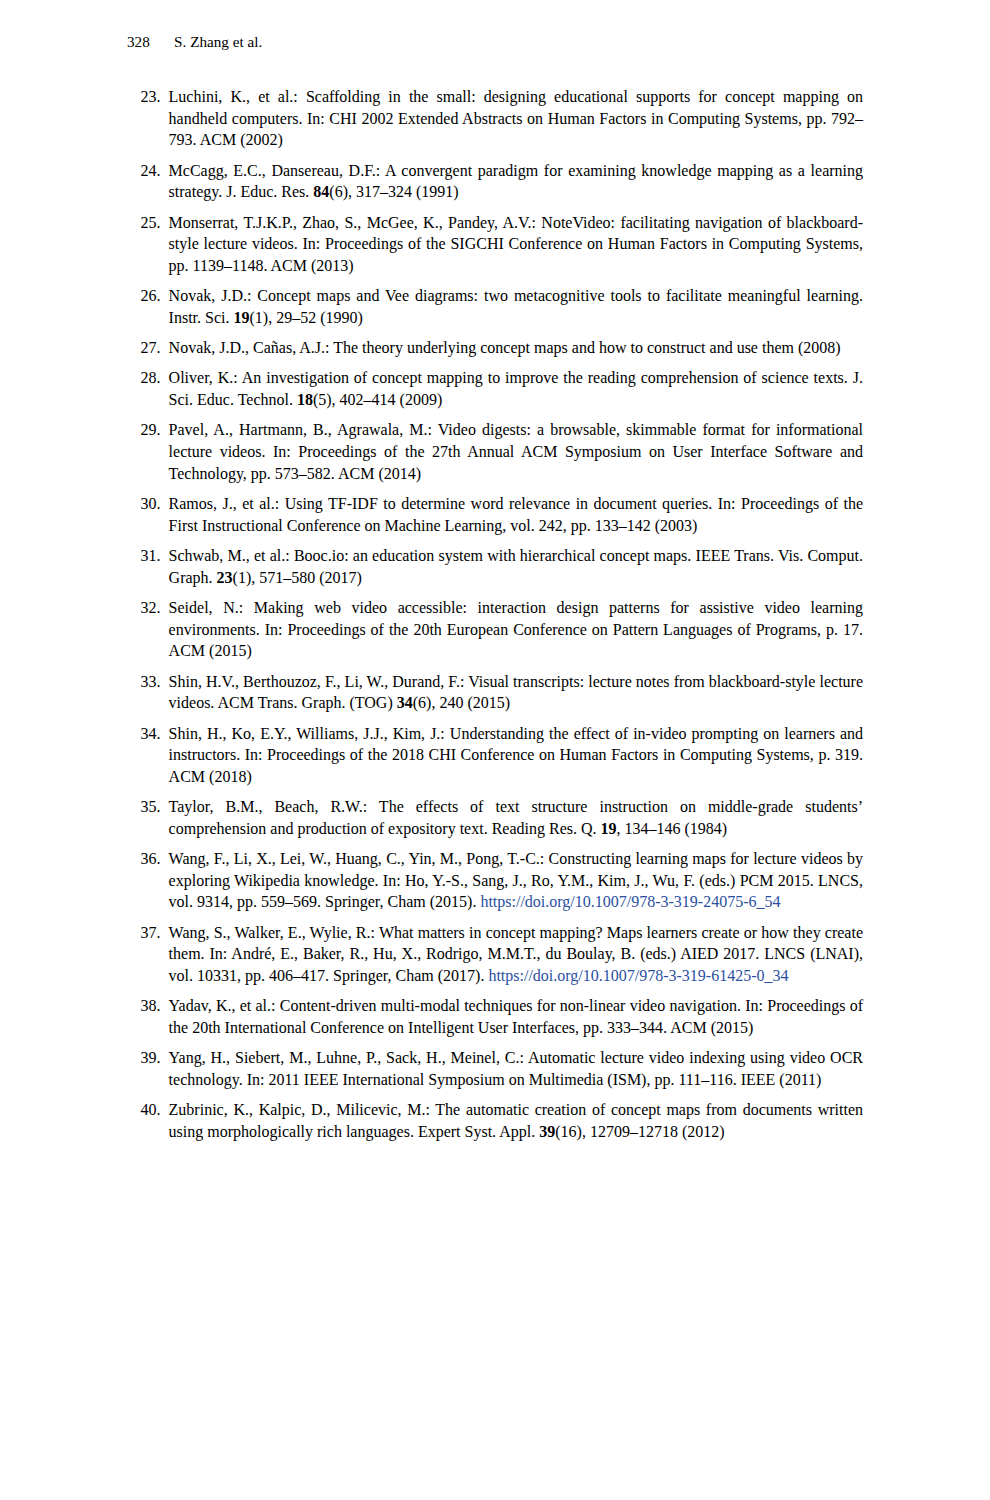328 S. Zhang et al.
Luchini, K., et al.: Scaffolding in the small: designing educational supports for concept mapping on handheld computers. In: CHI 2002 Extended Abstracts on Human Factors in Computing Systems, pp. 792–793. ACM (2002)
McCagg, E.C., Dansereau, D.F.: A convergent paradigm for examining knowledge mapping as a learning strategy. J. Educ. Res. 84(6), 317–324 (1991)
Monserrat, T.J.K.P., Zhao, S., McGee, K., Pandey, A.V.: NoteVideo: facilitating navigation of blackboard-style lecture videos. In: Proceedings of the SIGCHI Conference on Human Factors in Computing Systems, pp. 1139–1148. ACM (2013)
Novak, J.D.: Concept maps and Vee diagrams: two metacognitive tools to facilitate meaningful learning. Instr. Sci. 19(1), 29–52 (1990)
Novak, J.D., Cañas, A.J.: The theory underlying concept maps and how to construct and use them (2008)
Oliver, K.: An investigation of concept mapping to improve the reading comprehension of science texts. J. Sci. Educ. Technol. 18(5), 402–414 (2009)
Pavel, A., Hartmann, B., Agrawala, M.: Video digests: a browsable, skimmable format for informational lecture videos. In: Proceedings of the 27th Annual ACM Symposium on User Interface Software and Technology, pp. 573–582. ACM (2014)
Ramos, J., et al.: Using TF-IDF to determine word relevance in document queries. In: Proceedings of the First Instructional Conference on Machine Learning, vol. 242, pp. 133–142 (2003)
Schwab, M., et al.: Booc.io: an education system with hierarchical concept maps. IEEE Trans. Vis. Comput. Graph. 23(1), 571–580 (2017)
Seidel, N.: Making web video accessible: interaction design patterns for assistive video learning environments. In: Proceedings of the 20th European Conference on Pattern Languages of Programs, p. 17. ACM (2015)
Shin, H.V., Berthouzoz, F., Li, W., Durand, F.: Visual transcripts: lecture notes from blackboard-style lecture videos. ACM Trans. Graph. (TOG) 34(6), 240 (2015)
Shin, H., Ko, E.Y., Williams, J.J., Kim, J.: Understanding the effect of in-video prompting on learners and instructors. In: Proceedings of the 2018 CHI Conference on Human Factors in Computing Systems, p. 319. ACM (2018)
Taylor, B.M., Beach, R.W.: The effects of text structure instruction on middle-grade students’ comprehension and production of expository text. Reading Res. Q. 19, 134–146 (1984)
Wang, F., Li, X., Lei, W., Huang, C., Yin, M., Pong, T.-C.: Constructing learning maps for lecture videos by exploring Wikipedia knowledge. In: Ho, Y.-S., Sang, J., Ro, Y.M., Kim, J., Wu, F. (eds.) PCM 2015. LNCS, vol. 9314, pp. 559–569. Springer, Cham (2015). https://doi.org/10.1007/978-3-319-24075-6_54
Wang, S., Walker, E., Wylie, R.: What matters in concept mapping? Maps learners create or how they create them. In: André, E., Baker, R., Hu, X., Rodrigo, M.M.T., du Boulay, B. (eds.) AIED 2017. LNCS (LNAI), vol. 10331, pp. 406–417. Springer, Cham (2017). https://doi.org/10.1007/978-3-319-61425-0_34
Yadav, K., et al.: Content-driven multi-modal techniques for non-linear video navigation. In: Proceedings of the 20th International Conference on Intelligent User Interfaces, pp. 333–344. ACM (2015)
Yang, H., Siebert, M., Luhne, P., Sack, H., Meinel, C.: Automatic lecture video indexing using video OCR technology. In: 2011 IEEE International Symposium on Multimedia (ISM), pp. 111–116. IEEE (2011)
Zubrinic, K., Kalpic, D., Milicevic, M.: The automatic creation of concept maps from documents written using morphologically rich languages. Expert Syst. Appl. 39(16), 12709–12718 (2012)